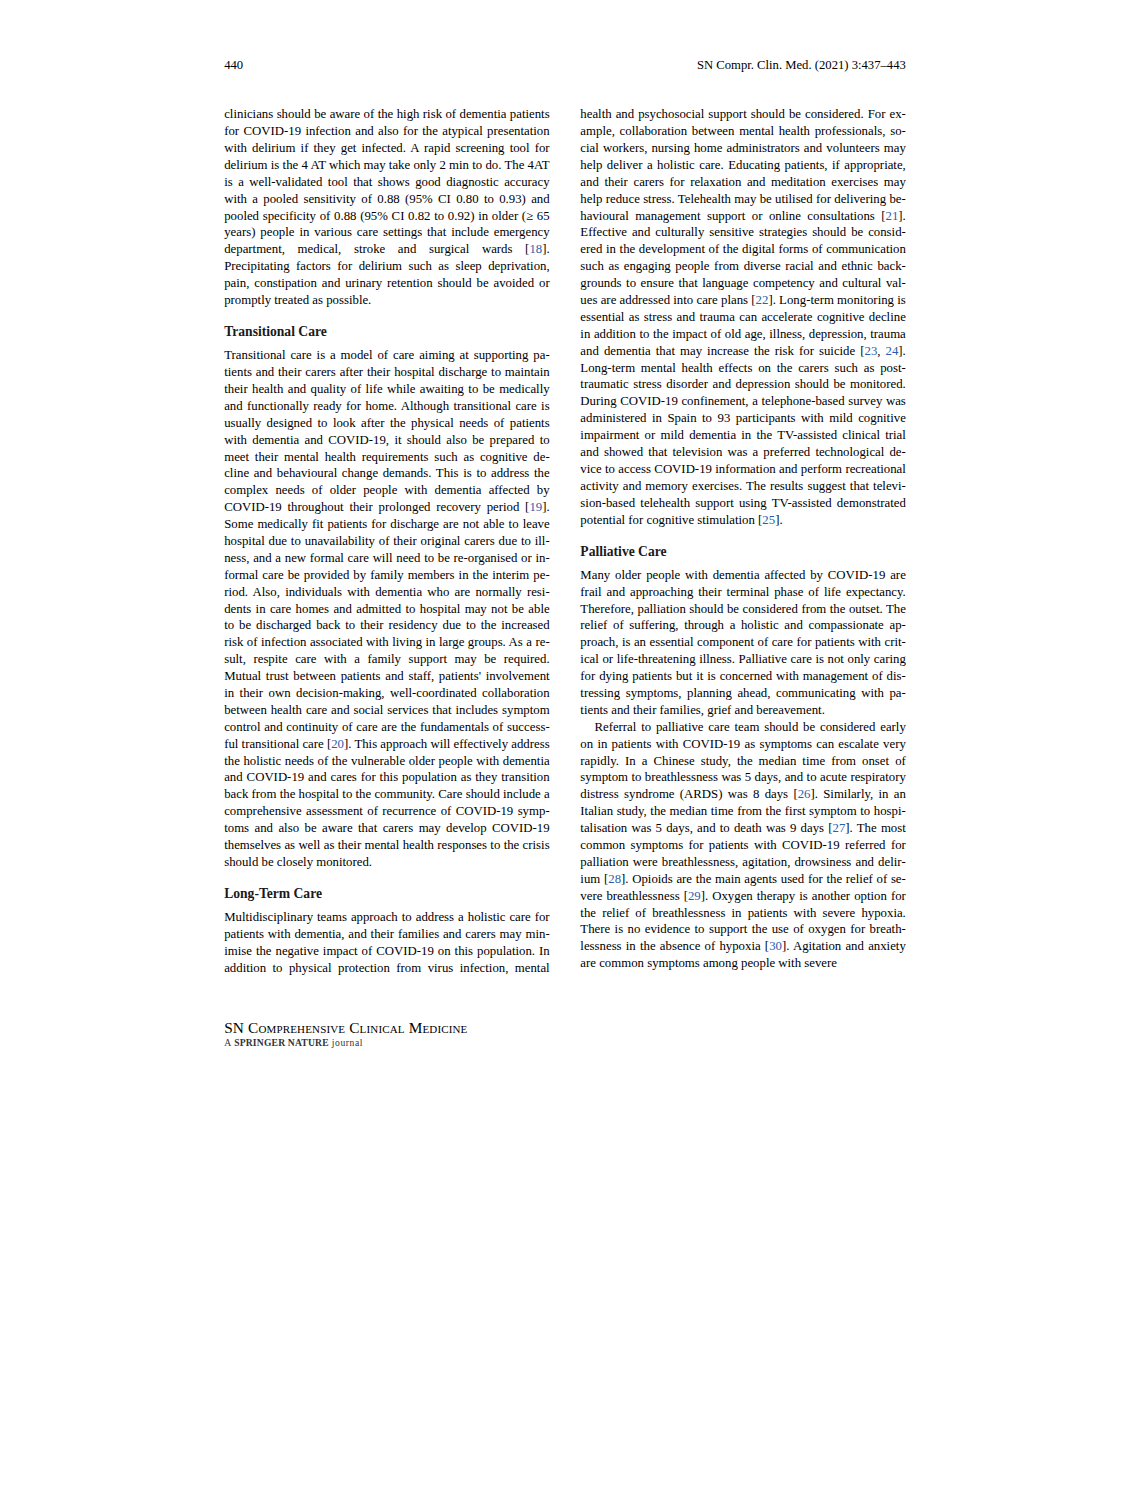440 SN Compr. Clin. Med. (2021) 3:437–443
clinicians should be aware of the high risk of dementia patients for COVID-19 infection and also for the atypical presentation with delirium if they get infected. A rapid screening tool for delirium is the 4 AT which may take only 2 min to do. The 4AT is a well-validated tool that shows good diagnostic accuracy with a pooled sensitivity of 0.88 (95% CI 0.80 to 0.93) and pooled specificity of 0.88 (95% CI 0.82 to 0.92) in older (≥ 65 years) people in various care settings that include emergency department, medical, stroke and surgical wards [18]. Precipitating factors for delirium such as sleep deprivation, pain, constipation and urinary retention should be avoided or promptly treated as possible.
Transitional Care
Transitional care is a model of care aiming at supporting patients and their carers after their hospital discharge to maintain their health and quality of life while awaiting to be medically and functionally ready for home. Although transitional care is usually designed to look after the physical needs of patients with dementia and COVID-19, it should also be prepared to meet their mental health requirements such as cognitive decline and behavioural change demands. This is to address the complex needs of older people with dementia affected by COVID-19 throughout their prolonged recovery period [19]. Some medically fit patients for discharge are not able to leave hospital due to unavailability of their original carers due to illness, and a new formal care will need to be re-organised or informal care be provided by family members in the interim period. Also, individuals with dementia who are normally residents in care homes and admitted to hospital may not be able to be discharged back to their residency due to the increased risk of infection associated with living in large groups. As a result, respite care with a family support may be required. Mutual trust between patients and staff, patients' involvement in their own decision-making, well-coordinated collaboration between health care and social services that includes symptom control and continuity of care are the fundamentals of successful transitional care [20]. This approach will effectively address the holistic needs of the vulnerable older people with dementia and COVID-19 and cares for this population as they transition back from the hospital to the community. Care should include a comprehensive assessment of recurrence of COVID-19 symptoms and also be aware that carers may develop COVID-19 themselves as well as their mental health responses to the crisis should be closely monitored.
Long-Term Care
Multidisciplinary teams approach to address a holistic care for patients with dementia, and their families and carers may minimise the negative impact of COVID-19 on this population. In addition to physical protection from virus infection, mental health and psychosocial support should be considered. For example, collaboration between mental health professionals, social workers, nursing home administrators and volunteers may help deliver a holistic care. Educating patients, if appropriate, and their carers for relaxation and meditation exercises may help reduce stress. Telehealth may be utilised for delivering behavioural management support or online consultations [21]. Effective and culturally sensitive strategies should be considered in the development of the digital forms of communication such as engaging people from diverse racial and ethnic backgrounds to ensure that language competency and cultural values are addressed into care plans [22]. Long-term monitoring is essential as stress and trauma can accelerate cognitive decline in addition to the impact of old age, illness, depression, trauma and dementia that may increase the risk for suicide [23, 24]. Long-term mental health effects on the carers such as post-traumatic stress disorder and depression should be monitored. During COVID-19 confinement, a telephone-based survey was administered in Spain to 93 participants with mild cognitive impairment or mild dementia in the TV-assisted clinical trial and showed that television was a preferred technological device to access COVID-19 information and perform recreational activity and memory exercises. The results suggest that television-based telehealth support using TV-assisted demonstrated potential for cognitive stimulation [25].
Palliative Care
Many older people with dementia affected by COVID-19 are frail and approaching their terminal phase of life expectancy. Therefore, palliation should be considered from the outset. The relief of suffering, through a holistic and compassionate approach, is an essential component of care for patients with critical or life-threatening illness. Palliative care is not only caring for dying patients but it is concerned with management of distressing symptoms, planning ahead, communicating with patients and their families, grief and bereavement.
Referral to palliative care team should be considered early on in patients with COVID-19 as symptoms can escalate very rapidly. In a Chinese study, the median time from onset of symptom to breathlessness was 5 days, and to acute respiratory distress syndrome (ARDS) was 8 days [26]. Similarly, in an Italian study, the median time from the first symptom to hospitalisation was 5 days, and to death was 9 days [27]. The most common symptoms for patients with COVID-19 referred for palliation were breathlessness, agitation, drowsiness and delirium [28]. Opioids are the main agents used for the relief of severe breathlessness [29]. Oxygen therapy is another option for the relief of breathlessness in patients with severe hypoxia. There is no evidence to support the use of oxygen for breathlessness in the absence of hypoxia [30]. Agitation and anxiety are common symptoms among people with severe
SN Comprehensive Clinical Medicine
A SPRINGER NATURE journal